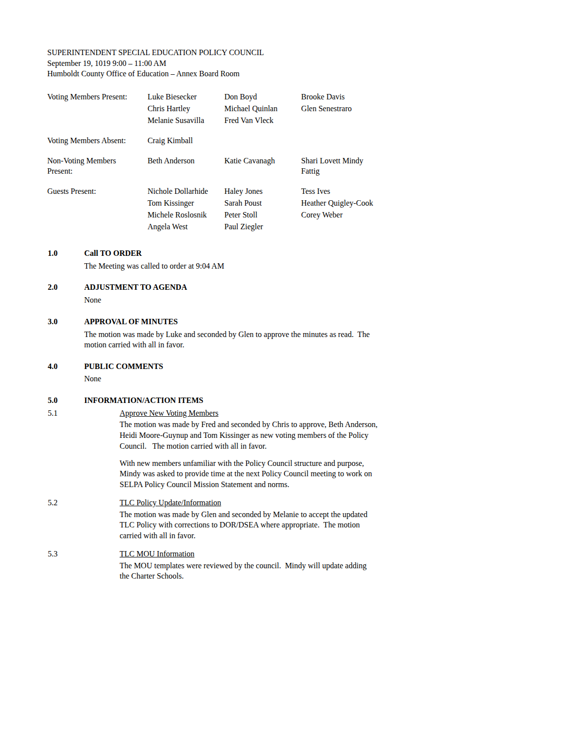SUPERINTENDENT SPECIAL EDUCATION POLICY COUNCIL
September 19, 1019 9:00 – 11:00 AM
Humboldt County Office of Education – Annex Board Room
| Voting Members Present: | Luke Biesecker | Don Boyd | Brooke Davis |
| | Chris Hartley | Michael Quinlan | Glen Senestraro |
| | Melanie Susavilla | Fred Van Vleck | |
| Voting Members Absent: | Craig Kimball | | |
| Non-Voting Members Present: | Beth Anderson | Katie Cavanagh | Shari Lovett Mindy Fattig |
| Guests Present: | Nichole Dollarhide | Haley Jones | Tess Ives |
| | Tom Kissinger | Sarah Poust | Heather Quigley-Cook |
| | Michele Roslosnik | Peter Stoll | Corey Weber |
| | Angela West | Paul Ziegler | |
| 1.0 | Call TO ORDER |
| | The Meeting was called to order at 9:04 AM |
| 2.0 | ADJUSTMENT TO AGENDA |
| | None |
| 3.0 | APPROVAL OF MINUTES |
| | The motion was made by Luke and seconded by Glen to approve the minutes as read. The motion carried with all in favor. |
| 4.0 | PUBLIC COMMENTS |
| | None |
| 5.0 | INFORMATION/ACTION ITEMS |
| 5.1 | Approve New Voting Members |
| | The motion was made by Fred and seconded by Chris to approve, Beth Anderson, Heidi Moore-Guynup and Tom Kissinger as new voting members of the Policy Council. The motion carried with all in favor. With new members unfamiliar with the Policy Council structure and purpose, Mindy was asked to provide time at the next Policy Council meeting to work on SELPA Policy Council Mission Statement and norms. |
| 5.2 | TLC Policy Update/Information |
| | The motion was made by Glen and seconded by Melanie to accept the updated TLC Policy with corrections to DOR/DSEA where appropriate. The motion carried with all in favor. |
| 5.3 | TLC MOU Information |
| | The MOU templates were reviewed by the council. Mindy will update adding the Charter Schools. |